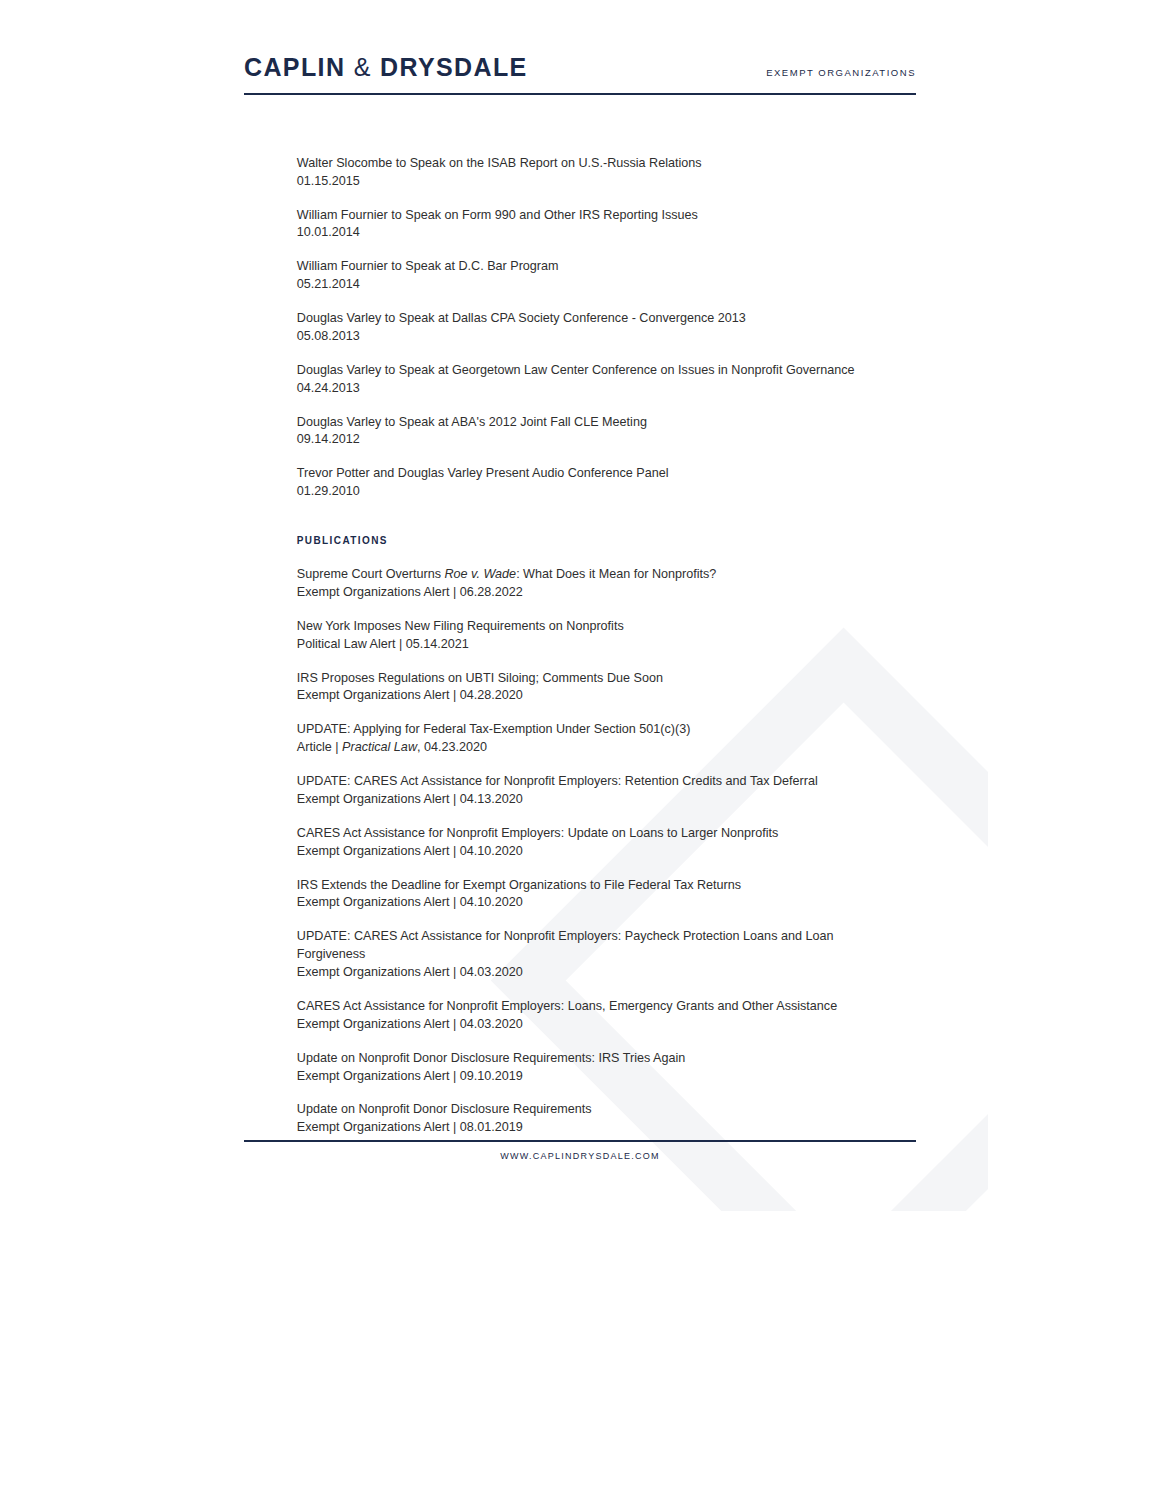CAPLIN & DRYSDALE
Exempt Organizations
Walter Slocombe to Speak on the ISAB Report on U.S.-Russia Relations
01.15.2015
William Fournier to Speak on Form 990 and Other IRS Reporting Issues
10.01.2014
William Fournier to Speak at D.C. Bar Program
05.21.2014
Douglas Varley to Speak at Dallas CPA Society Conference - Convergence 2013
05.08.2013
Douglas Varley to Speak at Georgetown Law Center Conference on Issues in Nonprofit Governance
04.24.2013
Douglas Varley to Speak at ABA's 2012 Joint Fall CLE Meeting
09.14.2012
Trevor Potter and Douglas Varley Present Audio Conference Panel
01.29.2010
Publications
Supreme Court Overturns Roe v. Wade: What Does it Mean for Nonprofits?
Exempt Organizations Alert | 06.28.2022
New York Imposes New Filing Requirements on Nonprofits
Political Law Alert | 05.14.2021
IRS Proposes Regulations on UBTI Siloing; Comments Due Soon
Exempt Organizations Alert | 04.28.2020
UPDATE: Applying for Federal Tax-Exemption Under Section 501(c)(3)
Article | Practical Law, 04.23.2020
UPDATE: CARES Act Assistance for Nonprofit Employers: Retention Credits and Tax Deferral
Exempt Organizations Alert | 04.13.2020
CARES Act Assistance for Nonprofit Employers: Update on Loans to Larger Nonprofits
Exempt Organizations Alert | 04.10.2020
IRS Extends the Deadline for Exempt Organizations to File Federal Tax Returns
Exempt Organizations Alert | 04.10.2020
UPDATE: CARES Act Assistance for Nonprofit Employers: Paycheck Protection Loans and Loan Forgiveness
Exempt Organizations Alert | 04.03.2020
CARES Act Assistance for Nonprofit Employers: Loans, Emergency Grants and Other Assistance
Exempt Organizations Alert | 04.03.2020
Update on Nonprofit Donor Disclosure Requirements: IRS Tries Again
Exempt Organizations Alert | 09.10.2019
Update on Nonprofit Donor Disclosure Requirements
Exempt Organizations Alert | 08.01.2019
www.caplindrysdale.com